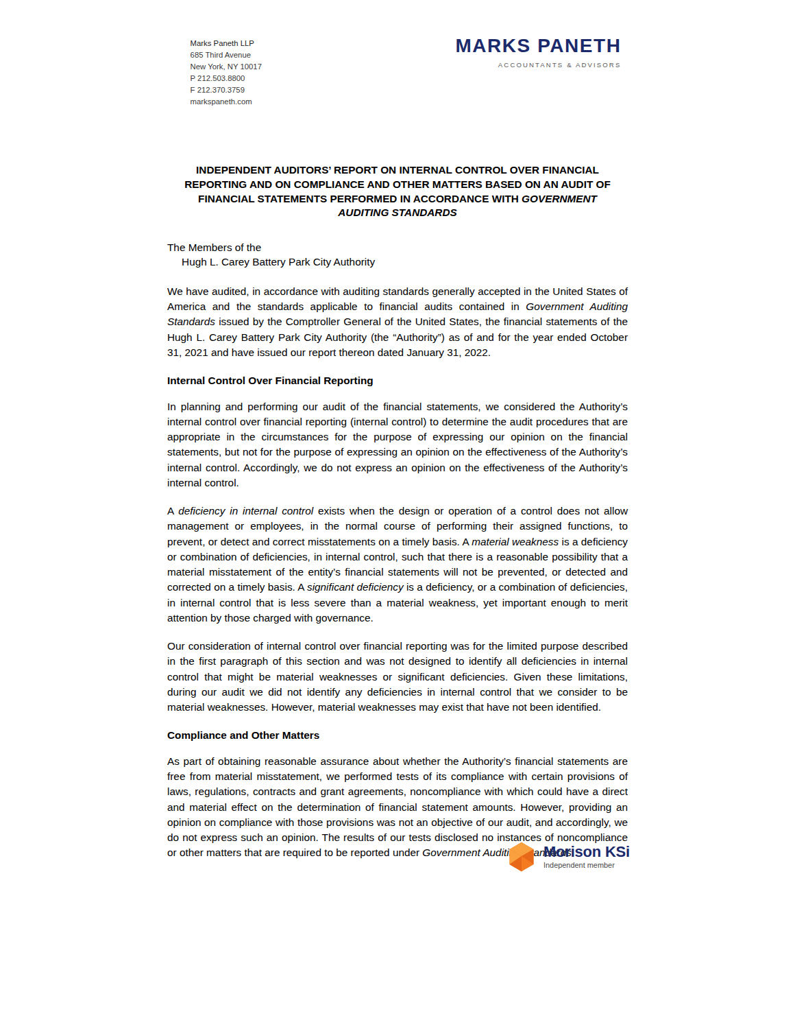Marks Paneth LLP
685 Third Avenue
New York, NY 10017
P 212.503.8800
F 212.370.3759
markspaneth.com
MARKS PANETH
ACCOUNTANTS & ADVISORS
INDEPENDENT AUDITORS’ REPORT ON INTERNAL CONTROL OVER FINANCIAL REPORTING AND ON COMPLIANCE AND OTHER MATTERS BASED ON AN AUDIT OF FINANCIAL STATEMENTS PERFORMED IN ACCORDANCE WITH GOVERNMENT AUDITING STANDARDS
The Members of the
Hugh L. Carey Battery Park City Authority
We have audited, in accordance with auditing standards generally accepted in the United States of America and the standards applicable to financial audits contained in Government Auditing Standards issued by the Comptroller General of the United States, the financial statements of the Hugh L. Carey Battery Park City Authority (the “Authority”) as of and for the year ended October 31, 2021 and have issued our report thereon dated January 31, 2022.
Internal Control Over Financial Reporting
In planning and performing our audit of the financial statements, we considered the Authority’s internal control over financial reporting (internal control) to determine the audit procedures that are appropriate in the circumstances for the purpose of expressing our opinion on the financial statements, but not for the purpose of expressing an opinion on the effectiveness of the Authority’s internal control. Accordingly, we do not express an opinion on the effectiveness of the Authority’s internal control.
A deficiency in internal control exists when the design or operation of a control does not allow management or employees, in the normal course of performing their assigned functions, to prevent, or detect and correct misstatements on a timely basis. A material weakness is a deficiency or combination of deficiencies, in internal control, such that there is a reasonable possibility that a material misstatement of the entity’s financial statements will not be prevented, or detected and corrected on a timely basis. A significant deficiency is a deficiency, or a combination of deficiencies, in internal control that is less severe than a material weakness, yet important enough to merit attention by those charged with governance.
Our consideration of internal control over financial reporting was for the limited purpose described in the first paragraph of this section and was not designed to identify all deficiencies in internal control that might be material weaknesses or significant deficiencies. Given these limitations, during our audit we did not identify any deficiencies in internal control that we consider to be material weaknesses. However, material weaknesses may exist that have not been identified.
Compliance and Other Matters
As part of obtaining reasonable assurance about whether the Authority’s financial statements are free from material misstatement, we performed tests of its compliance with certain provisions of laws, regulations, contracts and grant agreements, noncompliance with which could have a direct and material effect on the determination of financial statement amounts. However, providing an opinion on compliance with those provisions was not an objective of our audit, and accordingly, we do not express such an opinion. The results of our tests disclosed no instances of noncompliance or other matters that are required to be reported under Government Auditing Standards.
Morison KSi
Independent member